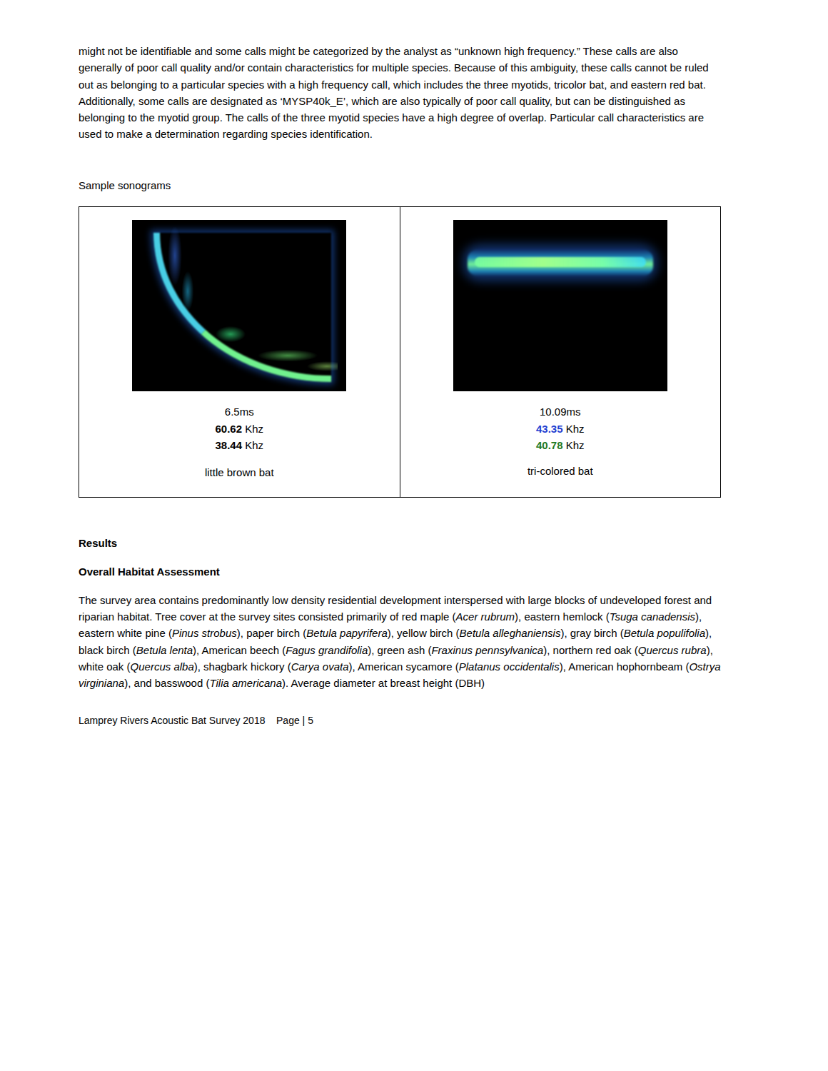might not be identifiable and some calls might be categorized by the analyst as “unknown high frequency.” These calls are also generally of poor call quality and/or contain characteristics for multiple species. Because of this ambiguity, these calls cannot be ruled out as belonging to a particular species with a high frequency call, which includes the three myotids, tricolor bat, and eastern red bat. Additionally, some calls are designated as ‘MYSP40k_E’, which are also typically of poor call quality, but can be distinguished as belonging to the myotid group. The calls of the three myotid species have a high degree of overlap. Particular call characteristics are used to make a determination regarding species identification.
Sample sonograms
| 6.5ms 60.62 Khz 38.44 Khz little brown bat | 10.09ms 43.35 Khz 40.78 Khz tri-colored bat |
Results
Overall Habitat Assessment
The survey area contains predominantly low density residential development interspersed with large blocks of undeveloped forest and riparian habitat. Tree cover at the survey sites consisted primarily of red maple (Acer rubrum), eastern hemlock (Tsuga canadensis), eastern white pine (Pinus strobus), paper birch (Betula papyrifera), yellow birch (Betula alleghaniensis), gray birch (Betula populifolia), black birch (Betula lenta), American beech (Fagus grandifolia), green ash (Fraxinus pennsylvanica), northern red oak (Quercus rubra), white oak (Quercus alba), shagbark hickory (Carya ovata), American sycamore (Platanus occidentalis), American hophornbeam (Ostrya virginiana), and basswood (Tilia americana). Average diameter at breast height (DBH)
Lamprey Rivers Acoustic Bat Survey 2018 Page | 5